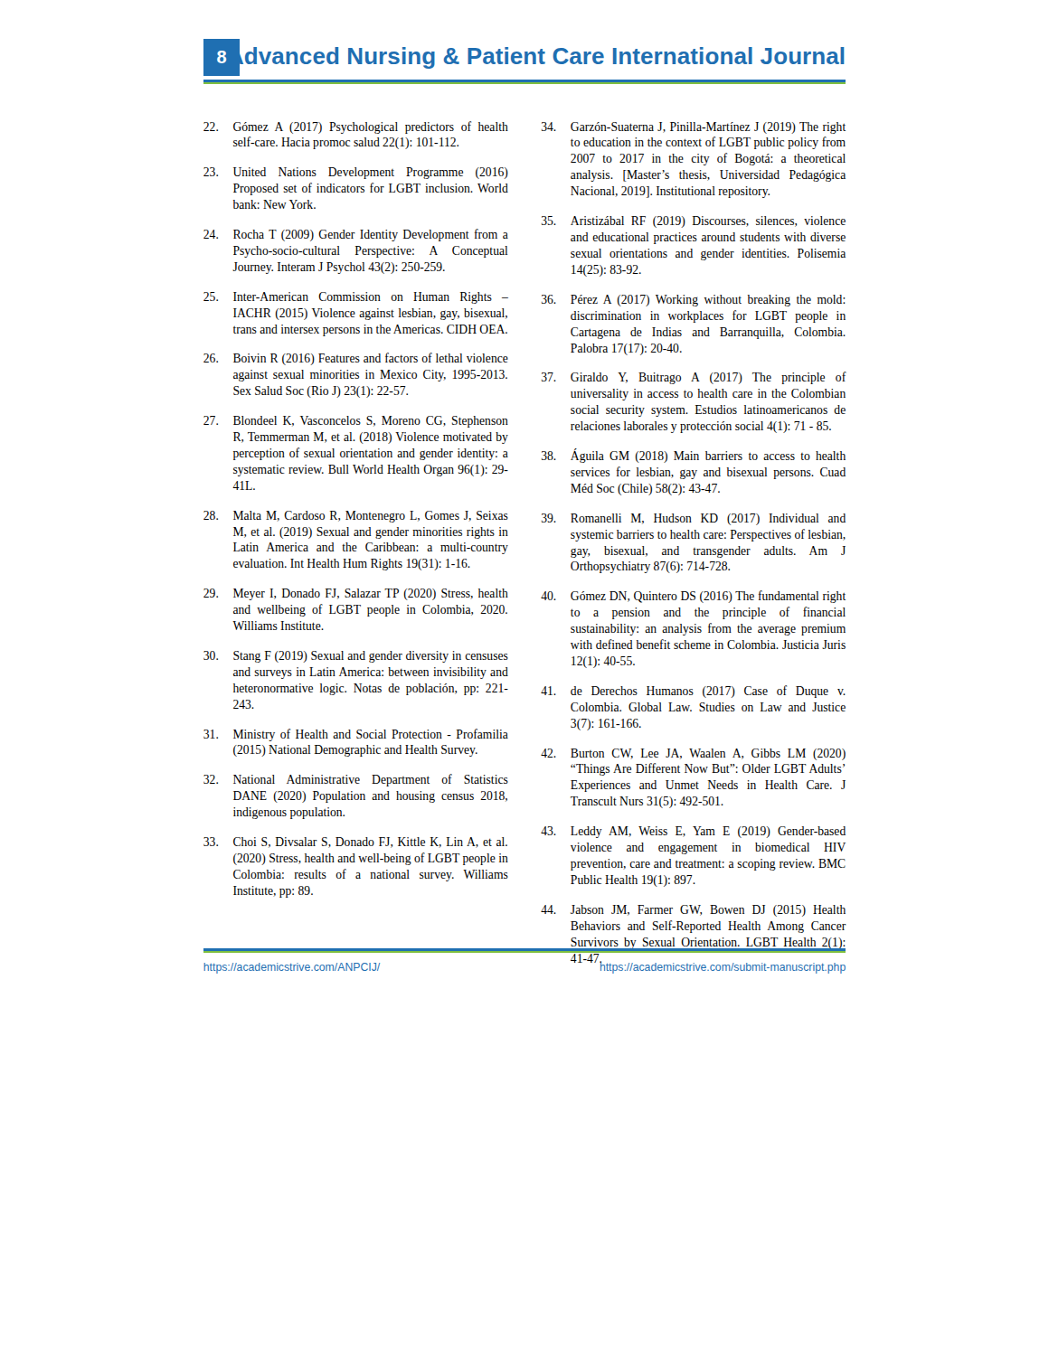8
Advanced Nursing & Patient Care International Journal
Gómez A (2017) Psychological predictors of health self-care. Hacia promoc salud 22(1): 101-112.
United Nations Development Programme (2016) Proposed set of indicators for LGBT inclusion. World bank: New York.
Rocha T (2009) Gender Identity Development from a Psycho-socio-cultural Perspective: A Conceptual Journey. Interam J Psychol 43(2): 250-259.
Inter-American Commission on Human Rights – IACHR (2015) Violence against lesbian, gay, bisexual, trans and intersex persons in the Americas. CIDH OEA.
Boivin R (2016) Features and factors of lethal violence against sexual minorities in Mexico City, 1995-2013. Sex Salud Soc (Rio J) 23(1): 22-57.
Blondeel K, Vasconcelos S, Moreno CG, Stephenson R, Temmerman M, et al. (2018) Violence motivated by perception of sexual orientation and gender identity: a systematic review. Bull World Health Organ 96(1): 29-41L.
Malta M, Cardoso R, Montenegro L, Gomes J, Seixas M, et al. (2019) Sexual and gender minorities rights in Latin America and the Caribbean: a multi-country evaluation. Int Health Hum Rights 19(31): 1-16.
Meyer I, Donado FJ, Salazar TP (2020) Stress, health and wellbeing of LGBT people in Colombia, 2020. Williams Institute.
Stang F (2019) Sexual and gender diversity in censuses and surveys in Latin America: between invisibility and heteronormative logic. Notas de población, pp: 221-243.
Ministry of Health and Social Protection - Profamilia (2015) National Demographic and Health Survey.
National Administrative Department of Statistics DANE (2020) Population and housing census 2018, indigenous population.
Choi S, Divsalar S, Donado FJ, Kittle K, Lin A, et al. (2020) Stress, health and well-being of LGBT people in Colombia: results of a national survey. Williams Institute, pp: 89.
Garzón-Suaterna J, Pinilla-Martínez J (2019) The right to education in the context of LGBT public policy from 2007 to 2017 in the city of Bogotá: a theoretical analysis. [Master’s thesis, Universidad Pedagógica Nacional, 2019]. Institutional repository.
Aristizábal RF (2019) Discourses, silences, violence and educational practices around students with diverse sexual orientations and gender identities. Polisemia 14(25): 83-92.
Pérez A (2017) Working without breaking the mold: discrimination in workplaces for LGBT people in Cartagena de Indias and Barranquilla, Colombia. Palobra 17(17): 20-40.
Giraldo Y, Buitrago A (2017) The principle of universality in access to health care in the Colombian social security system. Estudios latinoamericanos de relaciones laborales y protección social 4(1): 71 - 85.
Águila GM (2018) Main barriers to access to health services for lesbian, gay and bisexual persons. Cuad Méd Soc (Chile) 58(2): 43-47.
Romanelli M, Hudson KD (2017) Individual and systemic barriers to health care: Perspectives of lesbian, gay, bisexual, and transgender adults. Am J Orthopsychiatry 87(6): 714-728.
Gómez DN, Quintero DS (2016) The fundamental right to a pension and the principle of financial sustainability: an analysis from the average premium with defined benefit scheme in Colombia. Justicia Juris 12(1): 40-55.
de Derechos Humanos (2017) Case of Duque v. Colombia. Global Law. Studies on Law and Justice 3(7): 161-166.
Burton CW, Lee JA, Waalen A, Gibbs LM (2020) “Things Are Different Now But”: Older LGBT Adults’ Experiences and Unmet Needs in Health Care. J Transcult Nurs 31(5): 492-501.
Leddy AM, Weiss E, Yam E (2019) Gender-based violence and engagement in biomedical HIV prevention, care and treatment: a scoping review. BMC Public Health 19(1): 897.
Jabson JM, Farmer GW, Bowen DJ (2015) Health Behaviors and Self-Reported Health Among Cancer Survivors by Sexual Orientation. LGBT Health 2(1): 41-47.
https://academicstrive.com/ANPCIJ/ https://academicstrive.com/submit-manuscript.php